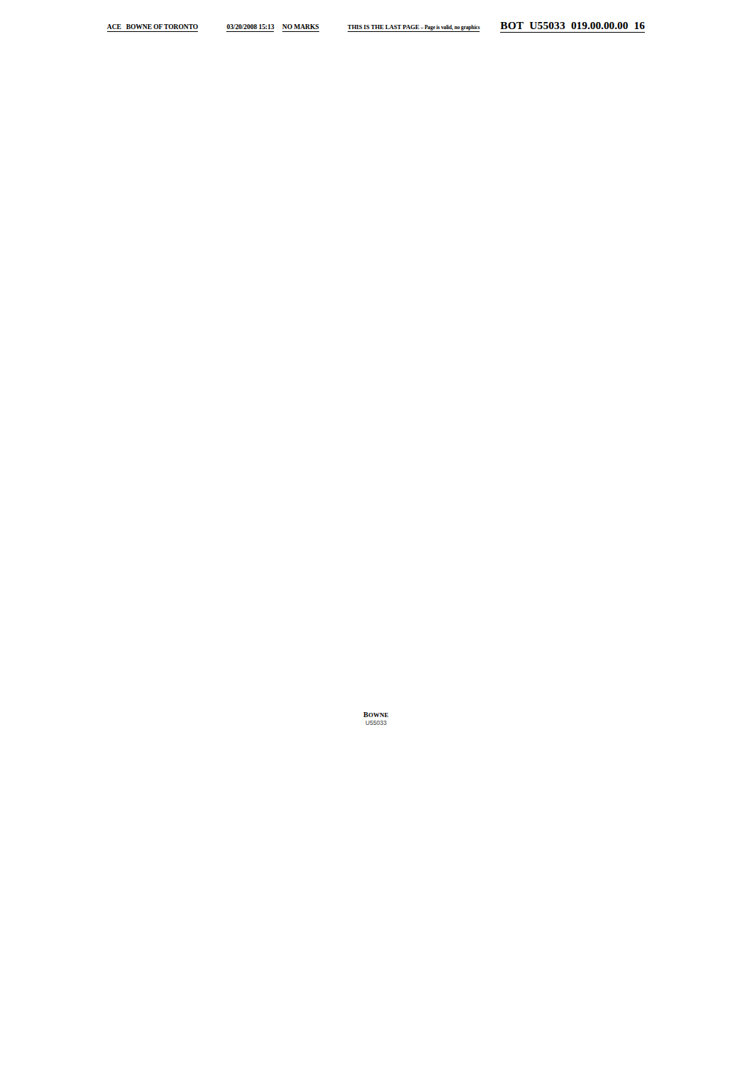ACE BOWNE OF TORONTO 03/20/2008 15:13 NO MARKS THIS IS THE LAST PAGE – Page is valid, no graphics BOT U55033 019.00.00.00 16
BOWNE
U55033